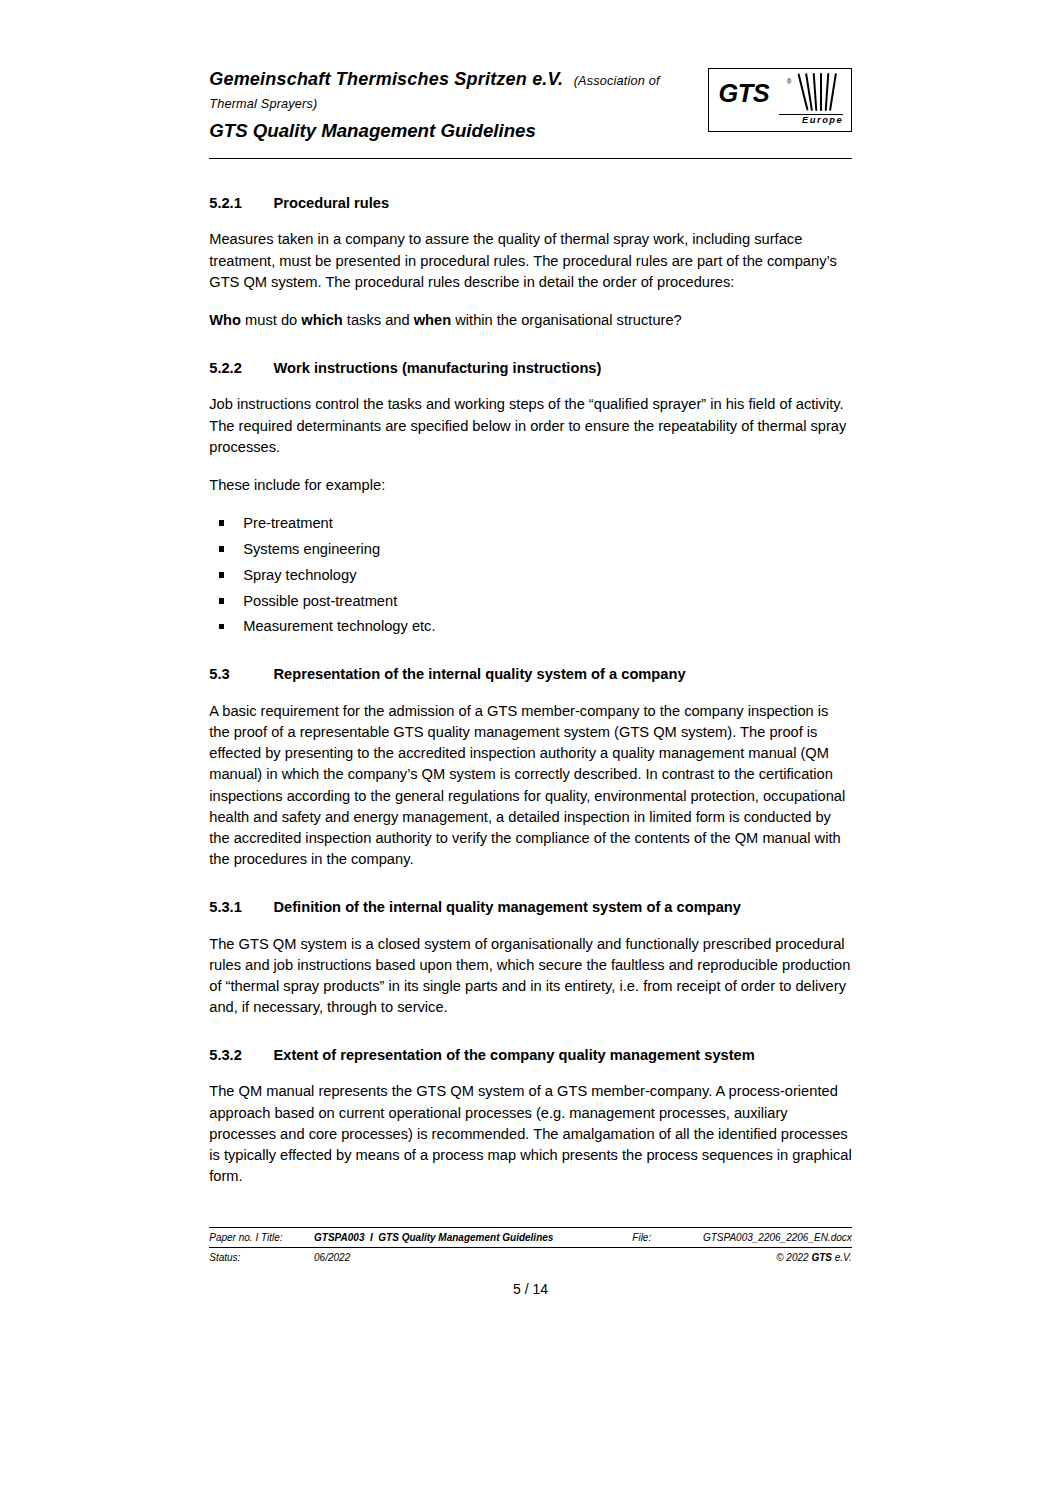Gemeinschaft Thermisches Spritzen e.V. (Association of Thermal Sprayers)
GTS Quality Management Guidelines
GTS ®
Europe
5.2.1 Procedural rules
Measures taken in a company to assure the quality of thermal spray work, including surface treatment, must be presented in procedural rules. The procedural rules are part of the company’s GTS QM system. The procedural rules describe in detail the order of procedures:
Who must do which tasks and when within the organisational structure?
5.2.2 Work instructions (manufacturing instructions)
Job instructions control the tasks and working steps of the “qualified sprayer” in his field of activity. The required determinants are specified below in order to ensure the repeatability of thermal spray processes.
These include for example:
Pre-treatment
Systems engineering
Spray technology
Possible post-treatment
Measurement technology etc.
5.3 Representation of the internal quality system of a company
A basic requirement for the admission of a GTS member-company to the company inspection is the proof of a representable GTS quality management system (GTS QM system). The proof is effected by presenting to the accredited inspection authority a quality management manual (QM manual) in which the company’s QM system is correctly described. In contrast to the certification inspections according to the general regulations for quality, environmental protection, occupational health and safety and energy management, a detailed inspection in limited form is conducted by the accredited inspection authority to verify the compliance of the contents of the QM manual with the procedures in the company.
5.3.1 Definition of the internal quality management system of a company
The GTS QM system is a closed system of organisationally and functionally prescribed procedural rules and job instructions based upon them, which secure the faultless and reproducible production of “thermal spray products” in its single parts and in its entirety, i.e. from receipt of order to delivery and, if necessary, through to service.
5.3.2 Extent of representation of the company quality management system
The QM manual represents the GTS QM system of a GTS member-company. A process-oriented approach based on current operational processes (e.g. management processes, auxiliary processes and core processes) is recommended. The amalgamation of all the identified processes is typically effected by means of a process map which presents the process sequences in graphical form.
| Paper no. I Title: | GTSPA003 I GTS Quality Management Guidelines | File: | GTSPA003_2206_2206_EN.docx |
| Status: | 06/2022 | | © 2022 GTS e.V. |
5 / 14